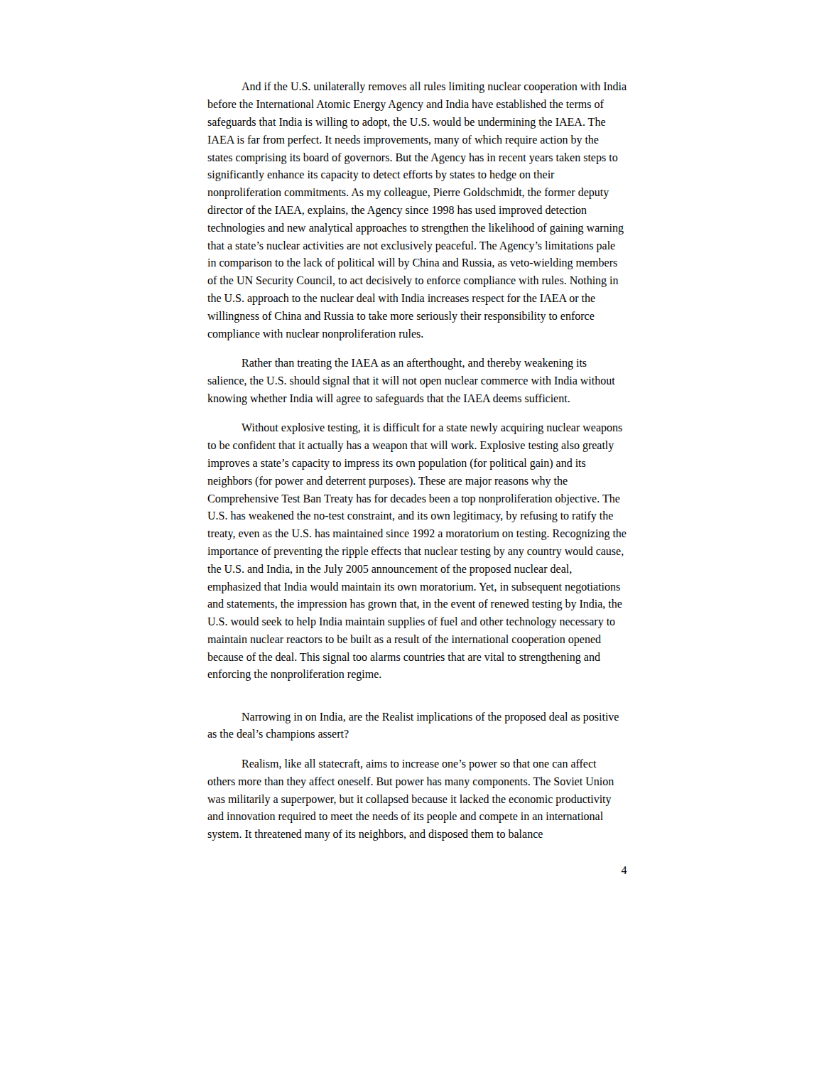And if the U.S. unilaterally removes all rules limiting nuclear cooperation with India before the International Atomic Energy Agency and India have established the terms of safeguards that India is willing to adopt, the U.S. would be undermining the IAEA. The IAEA is far from perfect. It needs improvements, many of which require action by the states comprising its board of governors. But the Agency has in recent years taken steps to significantly enhance its capacity to detect efforts by states to hedge on their nonproliferation commitments. As my colleague, Pierre Goldschmidt, the former deputy director of the IAEA, explains, the Agency since 1998 has used improved detection technologies and new analytical approaches to strengthen the likelihood of gaining warning that a state’s nuclear activities are not exclusively peaceful. The Agency’s limitations pale in comparison to the lack of political will by China and Russia, as veto-wielding members of the UN Security Council, to act decisively to enforce compliance with rules. Nothing in the U.S. approach to the nuclear deal with India increases respect for the IAEA or the willingness of China and Russia to take more seriously their responsibility to enforce compliance with nuclear nonproliferation rules.
Rather than treating the IAEA as an afterthought, and thereby weakening its salience, the U.S. should signal that it will not open nuclear commerce with India without knowing whether India will agree to safeguards that the IAEA deems sufficient.
Without explosive testing, it is difficult for a state newly acquiring nuclear weapons to be confident that it actually has a weapon that will work. Explosive testing also greatly improves a state’s capacity to impress its own population (for political gain) and its neighbors (for power and deterrent purposes). These are major reasons why the Comprehensive Test Ban Treaty has for decades been a top nonproliferation objective. The U.S. has weakened the no-test constraint, and its own legitimacy, by refusing to ratify the treaty, even as the U.S. has maintained since 1992 a moratorium on testing. Recognizing the importance of preventing the ripple effects that nuclear testing by any country would cause, the U.S. and India, in the July 2005 announcement of the proposed nuclear deal, emphasized that India would maintain its own moratorium. Yet, in subsequent negotiations and statements, the impression has grown that, in the event of renewed testing by India, the U.S. would seek to help India maintain supplies of fuel and other technology necessary to maintain nuclear reactors to be built as a result of the international cooperation opened because of the deal. This signal too alarms countries that are vital to strengthening and enforcing the nonproliferation regime.
Narrowing in on India, are the Realist implications of the proposed deal as positive as the deal’s champions assert?
Realism, like all statecraft, aims to increase one’s power so that one can affect others more than they affect oneself. But power has many components. The Soviet Union was militarily a superpower, but it collapsed because it lacked the economic productivity and innovation required to meet the needs of its people and compete in an international system. It threatened many of its neighbors, and disposed them to balance
4